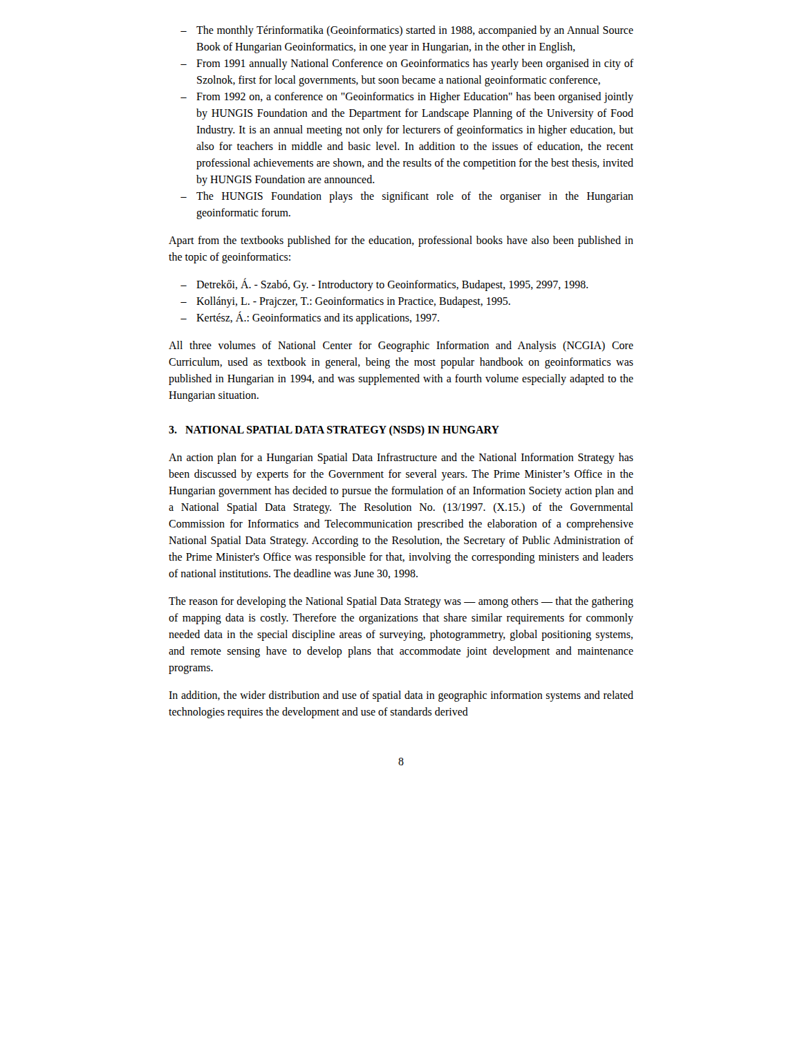The monthly Térinformatika (Geoinformatics) started in 1988, accompanied by an Annual Source Book of Hungarian Geoinformatics, in one year in Hungarian, in the other in English,
From 1991 annually National Conference on Geoinformatics has yearly been organised in city of Szolnok, first for local governments, but soon became a national geoinformatic conference,
From 1992 on, a conference on "Geoinformatics in Higher Education" has been organised jointly by HUNGIS Foundation and the Department for Landscape Planning of the University of Food Industry. It is an annual meeting not only for lecturers of geoinformatics in higher education, but also for teachers in middle and basic level. In addition to the issues of education, the recent professional achievements are shown, and the results of the competition for the best thesis, invited by HUNGIS Foundation are announced.
The HUNGIS Foundation plays the significant role of the organiser in the Hungarian geoinformatic forum.
Apart from the textbooks published for the education, professional books have also been published in the topic of geoinformatics:
Detrekői, Á. - Szabó, Gy. - Introductory to Geoinformatics, Budapest, 1995, 2997, 1998.
Kollányi, L. - Prajczer, T.: Geoinformatics in Practice, Budapest, 1995.
Kertész, Á.: Geoinformatics and its applications, 1997.
All three volumes of National Center for Geographic Information and Analysis (NCGIA) Core Curriculum, used as textbook in general, being the most popular handbook on geoinformatics was published in Hungarian in 1994, and was supplemented with a fourth volume especially adapted to the Hungarian situation.
3. NATIONAL SPATIAL DATA STRATEGY (NSDS) IN HUNGARY
An action plan for a Hungarian Spatial Data Infrastructure and the National Information Strategy has been discussed by experts for the Government for several years. The Prime Minister’s Office in the Hungarian government has decided to pursue the formulation of an Information Society action plan and a National Spatial Data Strategy. The Resolution No. (13/1997. (X.15.) of the Governmental Commission for Informatics and Telecommunication prescribed the elaboration of a comprehensive National Spatial Data Strategy. According to the Resolution, the Secretary of Public Administration of the Prime Minister's Office was responsible for that, involving the corresponding ministers and leaders of national institutions. The deadline was June 30, 1998.
The reason for developing the National Spatial Data Strategy was — among others — that the gathering of mapping data is costly. Therefore the organizations that share similar requirements for commonly needed data in the special discipline areas of surveying, photogrammetry, global positioning systems, and remote sensing have to develop plans that accommodate joint development and maintenance programs.
In addition, the wider distribution and use of spatial data in geographic information systems and related technologies requires the development and use of standards derived
8